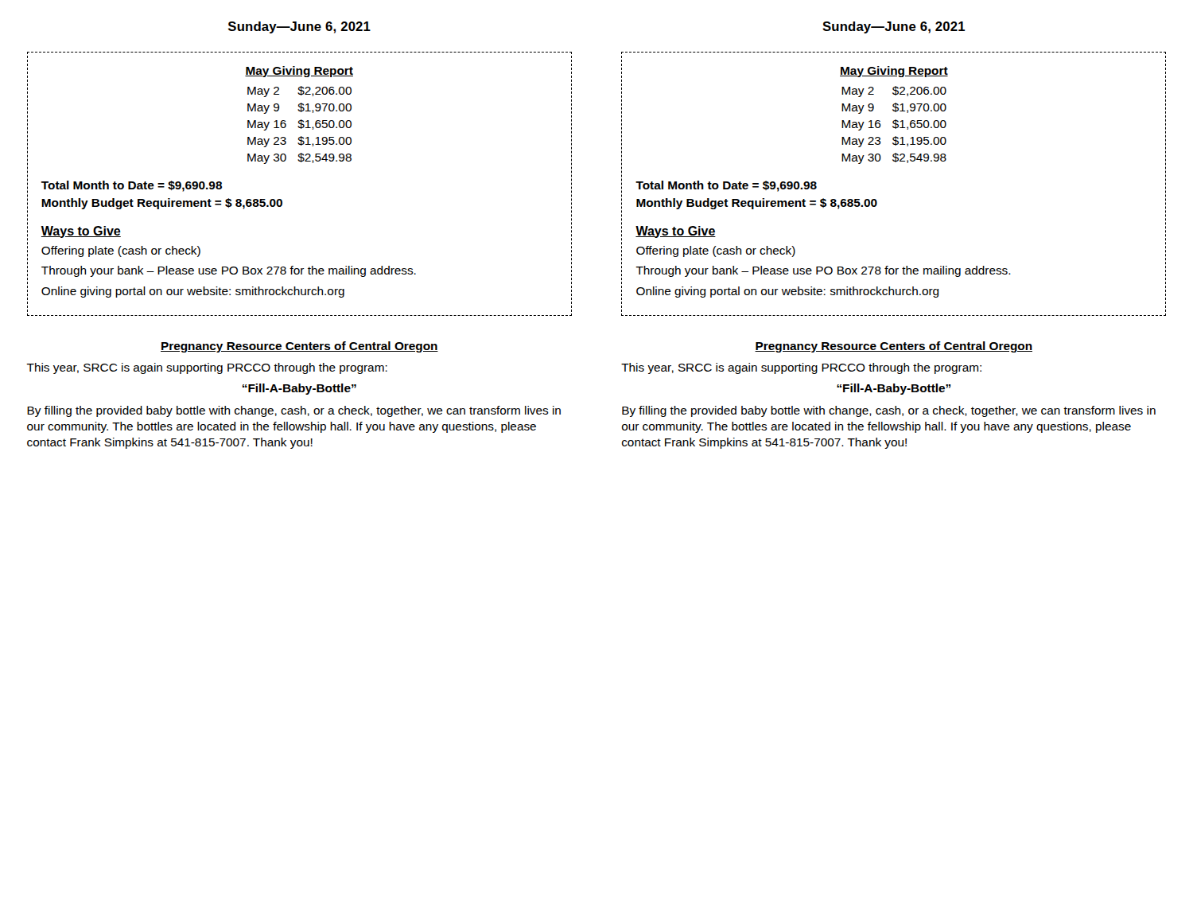Sunday—June 6, 2021
May Giving Report
| May 2 | $2,206.00 |
| May 9 | $1,970.00 |
| May 16 | $1,650.00 |
| May 23 | $1,195.00 |
| May 30 | $2,549.98 |
Total Month to Date = $9,690.98
Monthly Budget Requirement = $ 8,685.00
Ways to Give
Offering plate (cash or check)
Through your bank – Please use PO Box 278 for the mailing address.
Online giving portal on our website: smithrockchurch.org
Pregnancy Resource Centers of Central Oregon
This year, SRCC is again supporting PRCCO through the program:
“Fill-A-Baby-Bottle”
By filling the provided baby bottle with change, cash, or a check, together, we can transform lives in our community. The bottles are located in the fellowship hall. If you have any questions, please contact Frank Simpkins at 541-815-7007. Thank you!
Sunday—June 6, 2021
May Giving Report
| May 2 | $2,206.00 |
| May 9 | $1,970.00 |
| May 16 | $1,650.00 |
| May 23 | $1,195.00 |
| May 30 | $2,549.98 |
Total Month to Date = $9,690.98
Monthly Budget Requirement = $ 8,685.00
Ways to Give
Offering plate (cash or check)
Through your bank – Please use PO Box 278 for the mailing address.
Online giving portal on our website: smithrockchurch.org
Pregnancy Resource Centers of Central Oregon
This year, SRCC is again supporting PRCCO through the program:
“Fill-A-Baby-Bottle”
By filling the provided baby bottle with change, cash, or a check, together, we can transform lives in our community. The bottles are located in the fellowship hall. If you have any questions, please contact Frank Simpkins at 541-815-7007. Thank you!